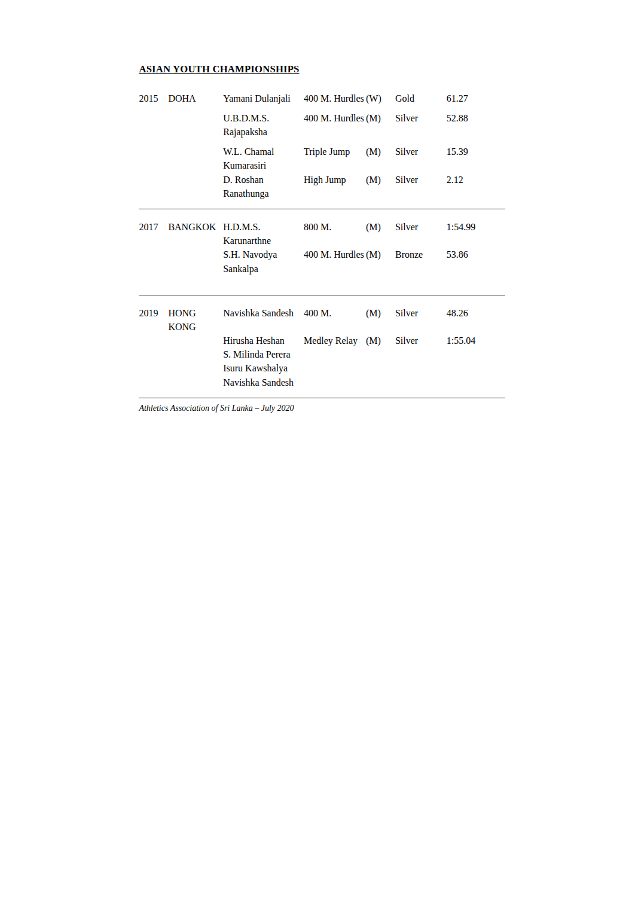ASIAN YOUTH CHAMPIONSHIPS
| 2015 | DOHA | Yamani Dulanjali | 400 M. Hurdles | (W) | Gold | 61.27 |
| | | U.B.D.M.S. Rajapaksha | 400 M. Hurdles | (M) | Silver | 52.88 |
| | | W.L. Chamal Kumarasiri | Triple Jump | (M) | Silver | 15.39 |
| | | D. Roshan Ranathunga | High Jump | (M) | Silver | 2.12 |
| 2017 | BANGKOK | H.D.M.S. Karunarthne | 800 M. | (M) | Silver | 1:54.99 |
| | | S.H. Navodya Sankalpa | 400 M. Hurdles | (M) | Bronze | 53.86 |
| 2019 | HONG KONG | Navishka Sandesh | 400 M. | (M) | Silver | 48.26 |
| | | Hirusha Heshan | Medley Relay | (M) | Silver | 1:55.04 |
| | | S. Milinda Perera | | | | |
| | | Isuru Kawshalya | | | | |
| | | Navishka Sandesh | | | | |
Athletics Association of Sri Lanka – July 2020